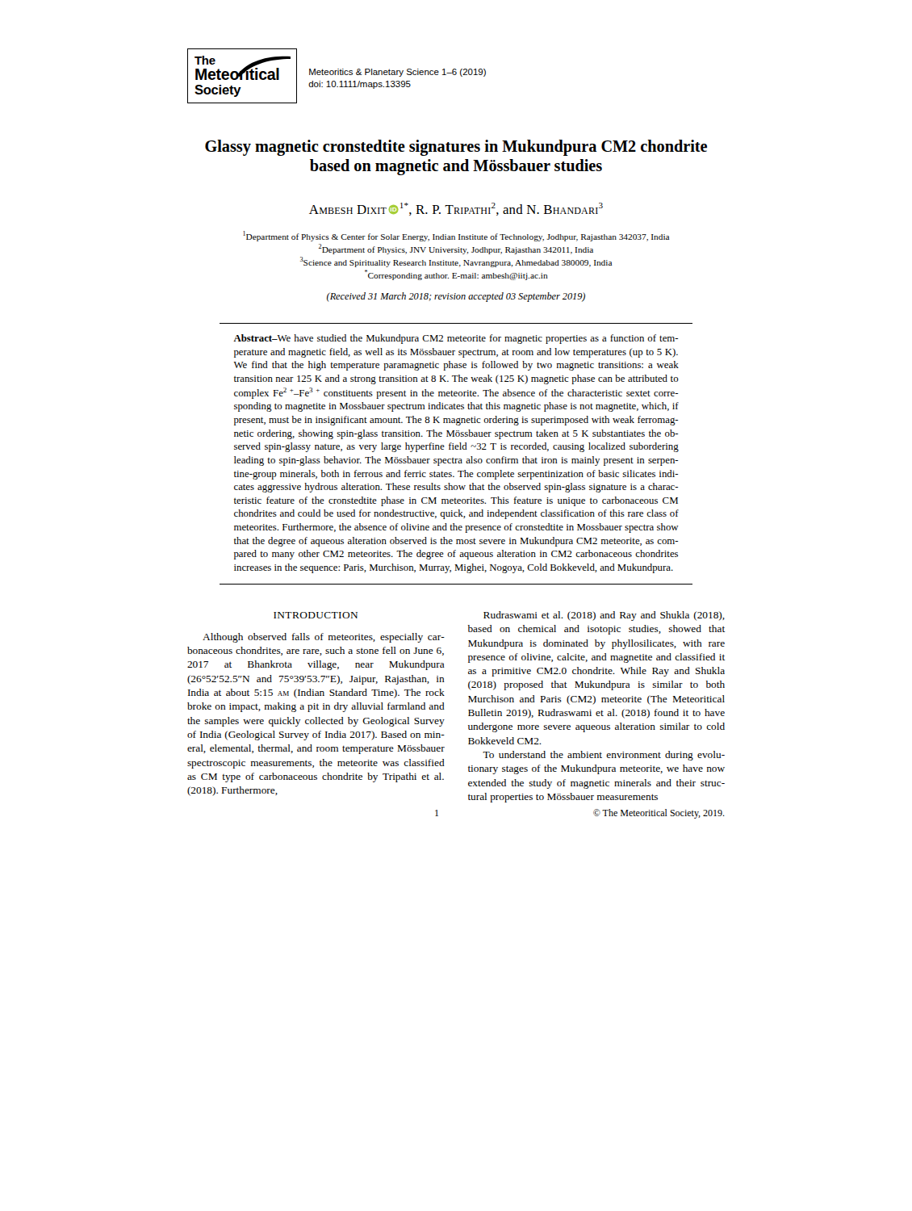The Meteoritical Society
Meteoritics & Planetary Science 1–6 (2019)
doi: 10.1111/maps.13395
Glassy magnetic cronstedtite signatures in Mukundpura CM2 chondrite based on magnetic and Mössbauer studies
Ambesh Dixit iD1*, R. P. Tripathi2, and N. Bhandari3
1Department of Physics & Center for Solar Energy, Indian Institute of Technology, Jodhpur, Rajasthan 342037, India
2Department of Physics, JNV University, Jodhpur, Rajasthan 342011, India
3Science and Spirituality Research Institute, Navrangpura, Ahmedabad 380009, India
*Corresponding author. E-mail: ambesh@iitj.ac.in
(Received 31 March 2018; revision accepted 03 September 2019)
Abstract–We have studied the Mukundpura CM2 meteorite for magnetic properties as a function of temperature and magnetic field, as well as its Mössbauer spectrum, at room and low temperatures (up to 5 K). We find that the high temperature paramagnetic phase is followed by two magnetic transitions: a weak transition near 125 K and a strong transition at 8 K. The weak (125 K) magnetic phase can be attributed to complex Fe2 +–Fe3 + constituents present in the meteorite. The absence of the characteristic sextet corresponding to magnetite in Mossbauer spectrum indicates that this magnetic phase is not magnetite, which, if present, must be in insignificant amount. The 8 K magnetic ordering is superimposed with weak ferromagnetic ordering, showing spin-glass transition. The Mössbauer spectrum taken at 5 K substantiates the observed spin-glassy nature, as very large hyperfine field ~32 T is recorded, causing localized subordering leading to spin-glass behavior. The Mössbauer spectra also confirm that iron is mainly present in serpentine-group minerals, both in ferrous and ferric states. The complete serpentinization of basic silicates indicates aggressive hydrous alteration. These results show that the observed spin-glass signature is a characteristic feature of the cronstedtite phase in CM meteorites. This feature is unique to carbonaceous CM chondrites and could be used for nondestructive, quick, and independent classification of this rare class of meteorites. Furthermore, the absence of olivine and the presence of cronstedtite in Mossbauer spectra show that the degree of aqueous alteration observed is the most severe in Mukundpura CM2 meteorite, as compared to many other CM2 meteorites. The degree of aqueous alteration in CM2 carbonaceous chondrites increases in the sequence: Paris, Murchison, Murray, Mighei, Nogoya, Cold Bokkeveld, and Mukundpura.
Introduction
Although observed falls of meteorites, especially carbonaceous chondrites, are rare, such a stone fell on June 6, 2017 at Bhankrota village, near Mukundpura (26°52′52.5″N and 75°39′53.7″E), Jaipur, Rajasthan, in India at about 5:15 am (Indian Standard Time). The rock broke on impact, making a pit in dry alluvial farmland and the samples were quickly collected by Geological Survey of India (Geological Survey of India 2017). Based on mineral, elemental, thermal, and room temperature Mössbauer spectroscopic measurements, the meteorite was classified as CM type of carbonaceous chondrite by Tripathi et al. (2018). Furthermore,
Rudraswami et al. (2018) and Ray and Shukla (2018), based on chemical and isotopic studies, showed that Mukundpura is dominated by phyllosilicates, with rare presence of olivine, calcite, and magnetite and classified it as a primitive CM2.0 chondrite. While Ray and Shukla (2018) proposed that Mukundpura is similar to both Murchison and Paris (CM2) meteorite (The Meteoritical Bulletin 2019), Rudraswami et al. (2018) found it to have undergone more severe aqueous alteration similar to cold Bokkeveld CM2.
To understand the ambient environment during evolutionary stages of the Mukundpura meteorite, we have now extended the study of magnetic minerals and their structural properties to Mössbauer measurements
1
© The Meteoritical Society, 2019.